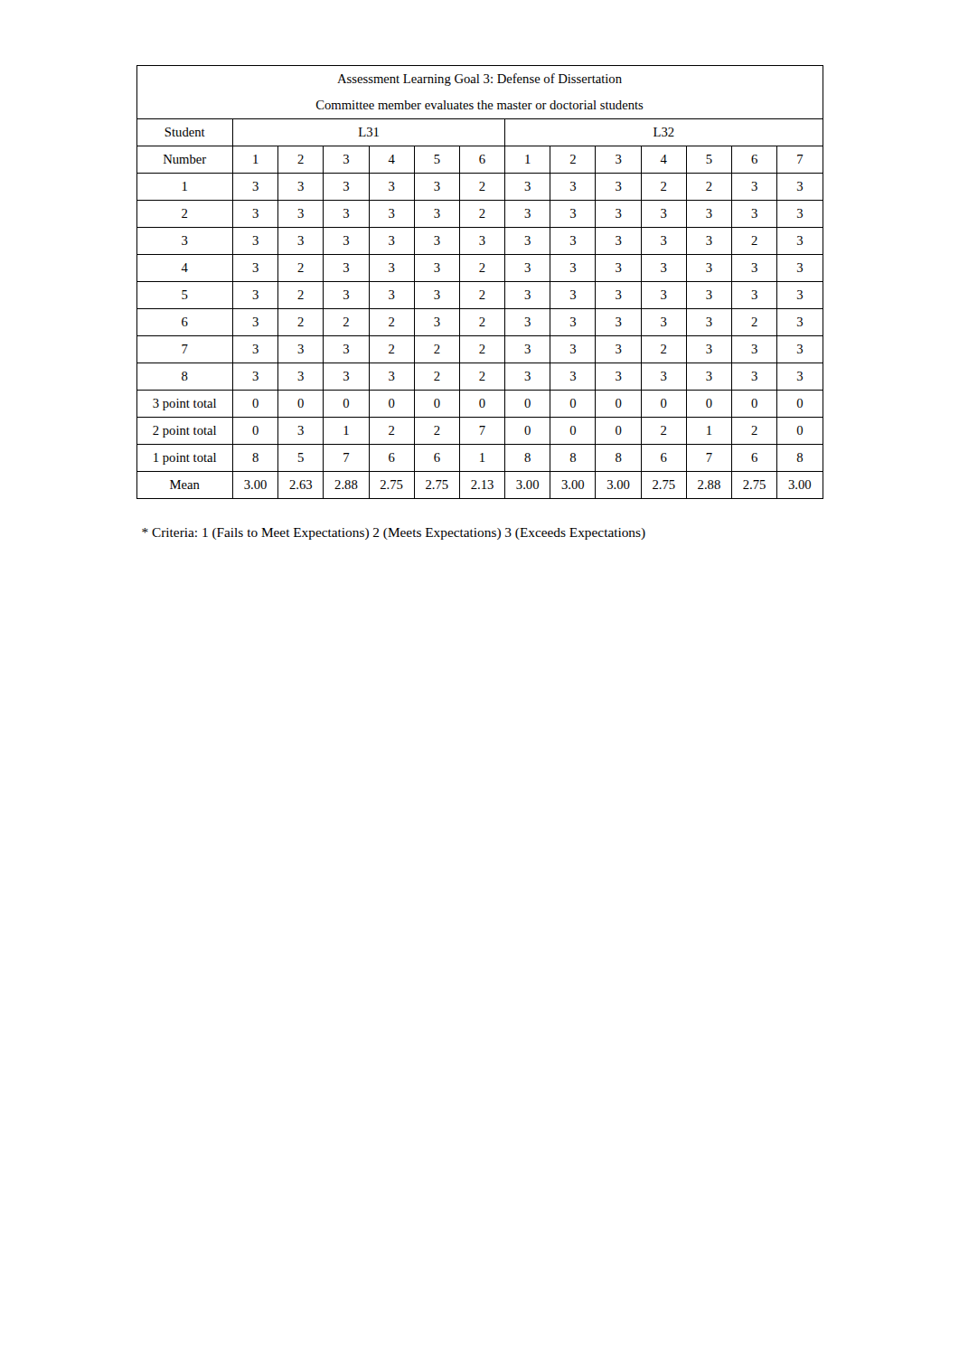| Assessment Learning Goal 3: Defense of Dissertation |
| Committee member evaluates the master or doctorial students |
| Student | L31 | L32 |
| Number | 1 | 2 | 3 | 4 | 5 | 6 | 1 | 2 | 3 | 4 | 5 | 6 | 7 |
| 1 | 3 | 3 | 3 | 3 | 3 | 2 | 3 | 3 | 3 | 2 | 2 | 3 | 3 |
| 2 | 3 | 3 | 3 | 3 | 3 | 2 | 3 | 3 | 3 | 3 | 3 | 3 | 3 |
| 3 | 3 | 3 | 3 | 3 | 3 | 3 | 3 | 3 | 3 | 3 | 3 | 2 | 3 |
| 4 | 3 | 2 | 3 | 3 | 3 | 2 | 3 | 3 | 3 | 3 | 3 | 3 | 3 |
| 5 | 3 | 2 | 3 | 3 | 3 | 2 | 3 | 3 | 3 | 3 | 3 | 3 | 3 |
| 6 | 3 | 2 | 2 | 2 | 3 | 2 | 3 | 3 | 3 | 3 | 3 | 2 | 3 |
| 7 | 3 | 3 | 3 | 2 | 2 | 2 | 3 | 3 | 3 | 2 | 3 | 3 | 3 |
| 8 | 3 | 3 | 3 | 3 | 2 | 2 | 3 | 3 | 3 | 3 | 3 | 3 | 3 |
| 3 point total | 0 | 0 | 0 | 0 | 0 | 0 | 0 | 0 | 0 | 0 | 0 | 0 | 0 |
| 2 point total | 0 | 3 | 1 | 2 | 2 | 7 | 0 | 0 | 0 | 2 | 1 | 2 | 0 |
| 1 point total | 8 | 5 | 7 | 6 | 6 | 1 | 8 | 8 | 8 | 6 | 7 | 6 | 8 |
| Mean | 3.00 | 2.63 | 2.88 | 2.75 | 2.75 | 2.13 | 3.00 | 3.00 | 3.00 | 2.75 | 2.88 | 2.75 | 3.00 |
* Criteria: 1 (Fails to Meet Expectations) 2 (Meets Expectations) 3 (Exceeds Expectations)